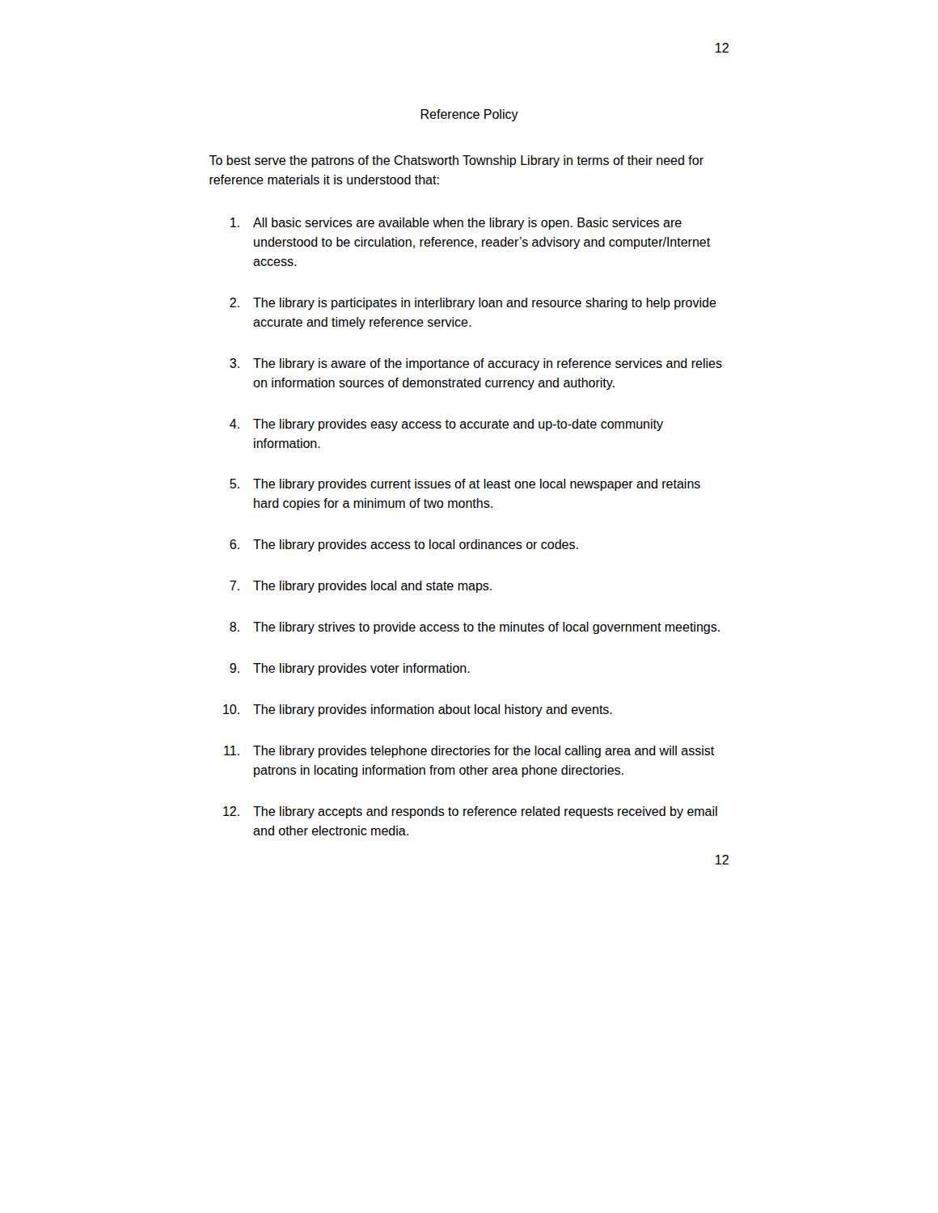12
Reference Policy
To best serve the patrons of the Chatsworth Township Library in terms of their need for reference materials it is understood that:
All basic services are available when the library is open. Basic services are understood to be circulation, reference, reader’s advisory and computer/Internet access.
The library is participates in interlibrary loan and resource sharing to help provide accurate and timely reference service.
The library is aware of the importance of accuracy in reference services and relies on information sources of demonstrated currency and authority.
The library provides easy access to accurate and up-to-date community information.
The library provides current issues of at least one local newspaper and retains hard copies for a minimum of two months.
The library provides access to local ordinances or codes.
The library provides local and state maps.
The library strives to provide access to the minutes of local government meetings.
The library provides voter information.
The library provides information about local history and events.
The library provides telephone directories for the local calling area and will assist patrons in locating information from other area phone directories.
The library accepts and responds to reference related requests received by email and other electronic media.
12